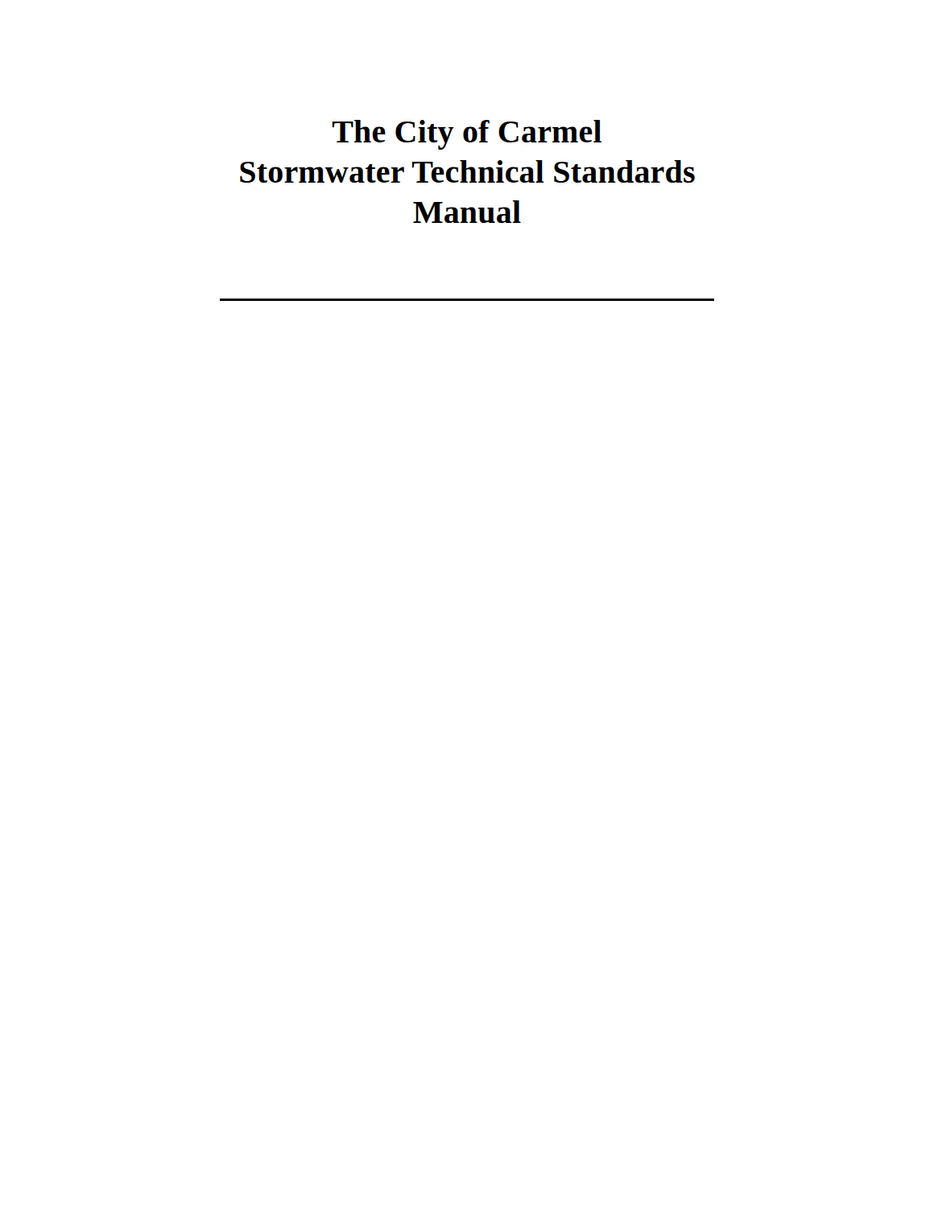The City of Carmel
Stormwater Technical Standards
Manual